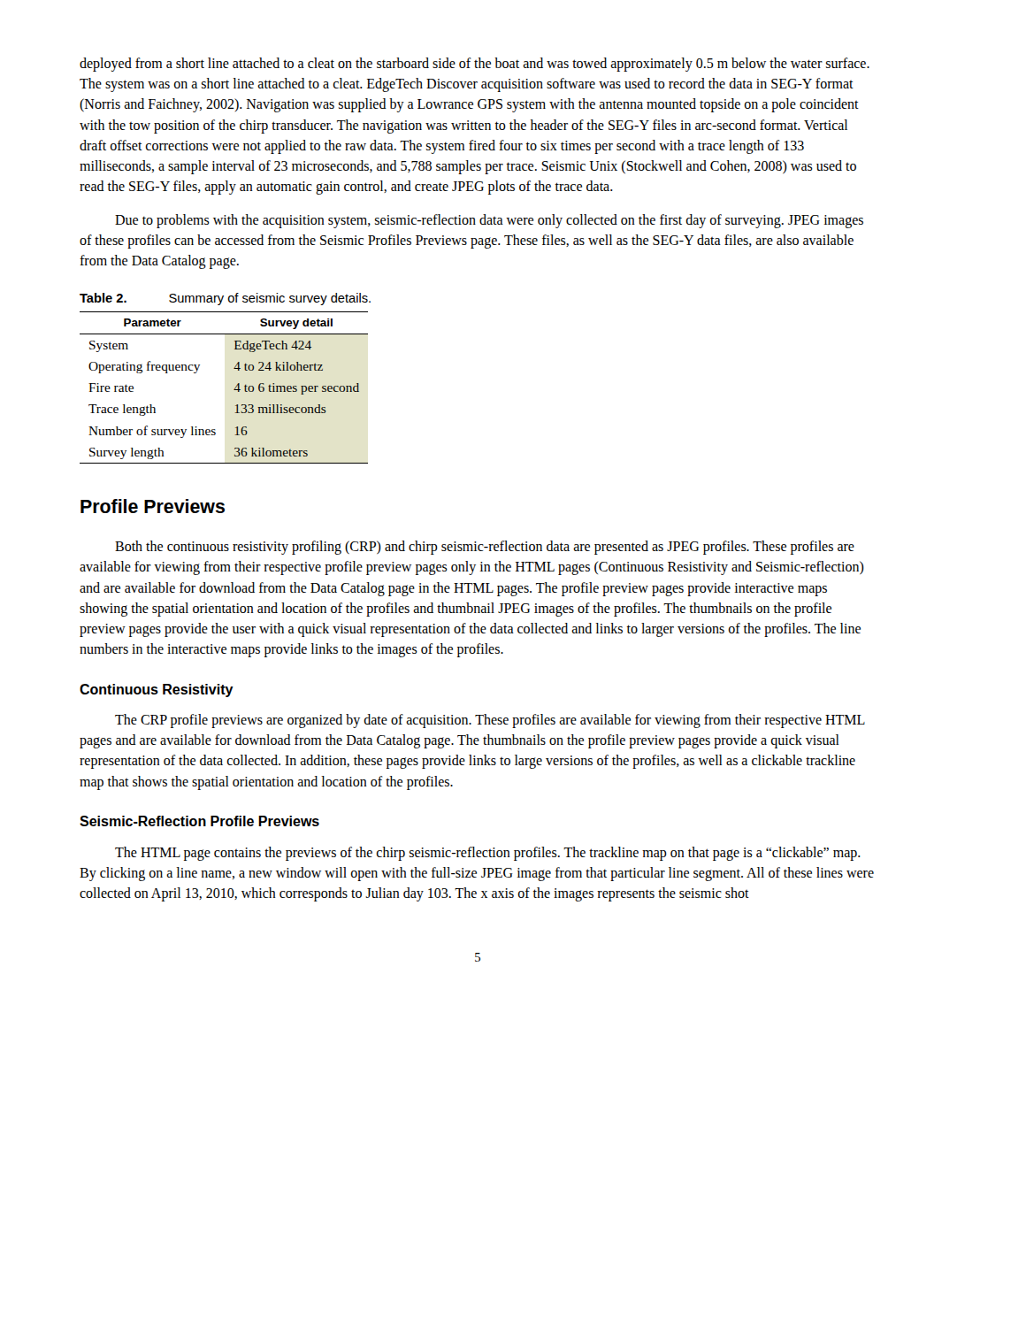deployed from a short line attached to a cleat on the starboard side of the boat and was towed approximately 0.5 m below the water surface. The system was on a short line attached to a cleat. EdgeTech Discover acquisition software was used to record the data in SEG-Y format (Norris and Faichney, 2002). Navigation was supplied by a Lowrance GPS system with the antenna mounted topside on a pole coincident with the tow position of the chirp transducer. The navigation was written to the header of the SEG-Y files in arc-second format. Vertical draft offset corrections were not applied to the raw data. The system fired four to six times per second with a trace length of 133 milliseconds, a sample interval of 23 microseconds, and 5,788 samples per trace. Seismic Unix (Stockwell and Cohen, 2008) was used to read the SEG-Y files, apply an automatic gain control, and create JPEG plots of the trace data.
Due to problems with the acquisition system, seismic-reflection data were only collected on the first day of surveying. JPEG images of these profiles can be accessed from the Seismic Profiles Previews page. These files, as well as the SEG-Y data files, are also available from the Data Catalog page.
Table 2. Summary of seismic survey details.
| Parameter | Survey detail |
| --- | --- |
| System | EdgeTech 424 |
| Operating frequency | 4 to 24 kilohertz |
| Fire rate | 4 to 6 times per second |
| Trace length | 133 milliseconds |
| Number of survey lines | 16 |
| Survey length | 36 kilometers |
Profile Previews
Both the continuous resistivity profiling (CRP) and chirp seismic-reflection data are presented as JPEG profiles. These profiles are available for viewing from their respective profile preview pages only in the HTML pages (Continuous Resistivity and Seismic-reflection) and are available for download from the Data Catalog page in the HTML pages. The profile preview pages provide interactive maps showing the spatial orientation and location of the profiles and thumbnail JPEG images of the profiles. The thumbnails on the profile preview pages provide the user with a quick visual representation of the data collected and links to larger versions of the profiles. The line numbers in the interactive maps provide links to the images of the profiles.
Continuous Resistivity
The CRP profile previews are organized by date of acquisition. These profiles are available for viewing from their respective HTML pages and are available for download from the Data Catalog page. The thumbnails on the profile preview pages provide a quick visual representation of the data collected. In addition, these pages provide links to large versions of the profiles, as well as a clickable trackline map that shows the spatial orientation and location of the profiles.
Seismic-Reflection Profile Previews
The HTML page contains the previews of the chirp seismic-reflection profiles. The trackline map on that page is a “clickable” map. By clicking on a line name, a new window will open with the full-size JPEG image from that particular line segment. All of these lines were collected on April 13, 2010, which corresponds to Julian day 103. The x axis of the images represents the seismic shot
5